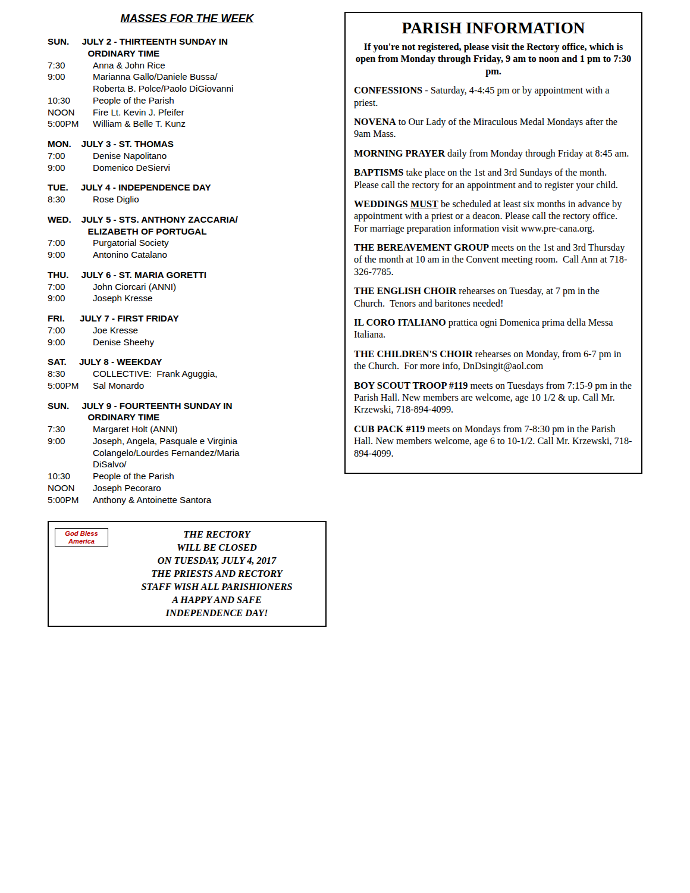MASSES FOR THE WEEK
SUN. JULY 2 - THIRTEENTH SUNDAY IN
ORDINARY TIME
| 7:30 | Anna & John Rice |
| 9:00 | Marianna Gallo/Daniele Bussa/ Roberta B. Polce/Paolo DiGiovanni |
| 10:30 | People of the Parish |
| NOON | Fire Lt. Kevin J. Pfeifer |
| 5:00PM | William & Belle T. Kunz |
MON. JULY 3 - ST. THOMAS
| 7:00 | Denise Napolitano |
| 9:00 | Domenico DeSiervi |
TUE. JULY 4 - INDEPENDENCE DAY
| 8:30 | Rose Diglio |
WED. JULY 5 - STS. ANTHONY ZACCARIA/
ELIZABETH OF PORTUGAL
| 7:00 | Purgatorial Society |
| 9:00 | Antonino Catalano |
THU. JULY 6 - ST. MARIA GORETTI
| 7:00 | John Ciorcari (ANNI) |
| 9:00 | Joseph Kresse |
FRI. JULY 7 - FIRST FRIDAY
| 7:00 | Joe Kresse |
| 9:00 | Denise Sheehy |
SAT. JULY 8 - WEEKDAY
| 8:30 | COLLECTIVE: Frank Aguggia, |
| 5:00PM | Sal Monardo |
SUN. JULY 9 - FOURTEENTH SUNDAY IN
ORDINARY TIME
| 7:30 | Margaret Holt (ANNI) |
| 9:00 | Joseph, Angela, Pasquale e Virginia Colangelo/Lourdes Fernandez/Maria DiSalvo/ |
| 10:30 | People of the Parish |
| NOON | Joseph Pecoraro |
| 5:00PM | Anthony & Antoinette Santora |
God Bless
America
THE RECTORY
WILL BE CLOSED
ON TUESDAY, JULY 4, 2017
THE PRIESTS AND RECTORY
STAFF WISH ALL PARISHIONERS
A HAPPY AND SAFE
INDEPENDENCE DAY!
PARISH INFORMATION
If you're not registered, please visit the Rectory office, which is open from Monday through Friday, 9 am to noon and 1 pm to 7:30 pm.
CONFESSIONS - Saturday, 4-4:45 pm or by appointment with a priest.
NOVENA to Our Lady of the Miraculous Medal Mondays after the 9am Mass.
MORNING PRAYER daily from Monday through Friday at 8:45 am.
BAPTISMS take place on the 1st and 3rd Sundays of the month. Please call the rectory for an appointment and to register your child.
WEDDINGS MUST be scheduled at least six months in advance by appointment with a priest or a deacon. Please call the rectory office. For marriage preparation information visit www.pre-cana.org.
THE BEREAVEMENT GROUP meets on the 1st and 3rd Thursday of the month at 10 am in the Convent meeting room. Call Ann at 718-326-7785.
THE ENGLISH CHOIR rehearses on Tuesday, at 7 pm in the Church. Tenors and baritones needed!
IL CORO ITALIANO prattica ogni Domenica prima della Messa Italiana.
THE CHILDREN'S CHOIR rehearses on Monday, from 6-7 pm in the Church. For more info, DnDsingit@aol.com
BOY SCOUT TROOP #119 meets on Tuesdays from 7:15-9 pm in the Parish Hall. New members are welcome, age 10 1/2 & up. Call Mr. Krzewski, 718-894-4099.
CUB PACK #119 meets on Mondays from 7-8:30 pm in the Parish Hall. New members welcome, age 6 to 10-1/2. Call Mr. Krzewski, 718-894-4099.